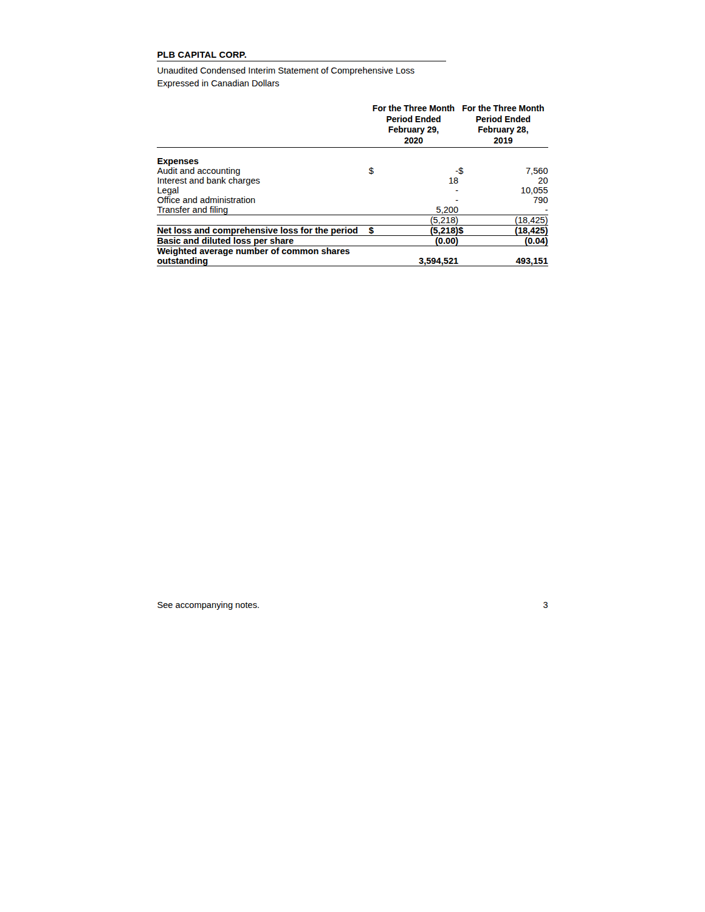PLB CAPITAL CORP.
Unaudited Condensed Interim Statement of Comprehensive Loss
Expressed in Canadian Dollars
| | For the Three Month Period Ended February 29, 2020 | For the Three Month Period Ended February 28, 2019 |
| Expenses | | | | |
| Audit and accounting | $ | - | $ | 7,560 |
| Interest and bank charges | | 18 | | 20 |
| Legal | | - | | 10,055 |
| Office and administration | | - | | 790 |
| Transfer and filing | | 5,200 | | - |
| | | (5,218) | | (18,425) |
| Net loss and comprehensive loss for the period | $ | (5,218) | $ | (18,425) |
| Basic and diluted loss per share | | (0.00) | | (0.04) |
| Weighted average number of common shares outstanding | | 3,594,521 | | 493,151 |
See accompanying notes. 3